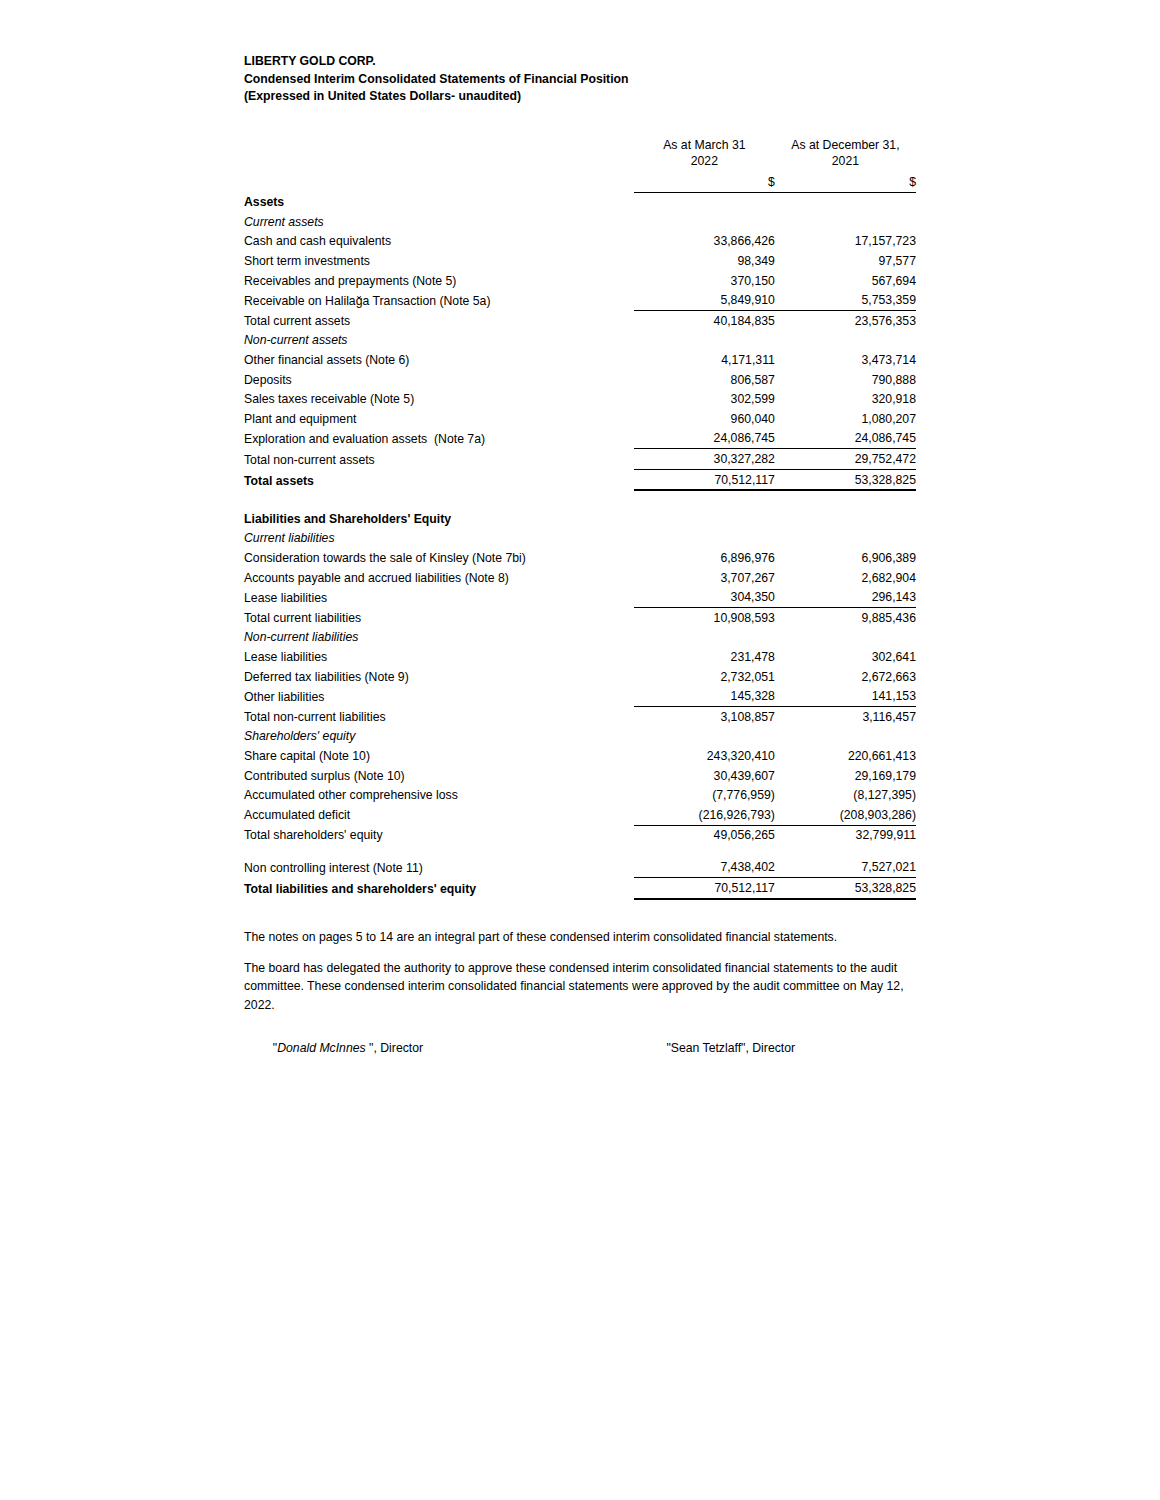LIBERTY GOLD CORP.
Condensed Interim Consolidated Statements of Financial Position
(Expressed in United States Dollars- unaudited)
| | As at March 31 2022 | As at December 31, 2021 |
| | $ | $ |
| Assets | | |
| Current assets | | |
| Cash and cash equivalents | 33,866,426 | 17,157,723 |
| Short term investments | 98,349 | 97,577 |
| Receivables and prepayments (Note 5) | 370,150 | 567,694 |
| Receivable on Halilağa Transaction (Note 5a) | 5,849,910 | 5,753,359 |
| Total current assets | 40,184,835 | 23,576,353 |
| Non-current assets | | |
| Other financial assets (Note 6) | 4,171,311 | 3,473,714 |
| Deposits | 806,587 | 790,888 |
| Sales taxes receivable (Note 5) | 302,599 | 320,918 |
| Plant and equipment | 960,040 | 1,080,207 |
| Exploration and evaluation assets (Note 7a) | 24,086,745 | 24,086,745 |
| Total non-current assets | 30,327,282 | 29,752,472 |
| Total assets | 70,512,117 | 53,328,825 |
| Liabilities and Shareholders' Equity | | |
| Current liabilities | | |
| Consideration towards the sale of Kinsley (Note 7bi) | 6,896,976 | 6,906,389 |
| Accounts payable and accrued liabilities (Note 8) | 3,707,267 | 2,682,904 |
| Lease liabilities | 304,350 | 296,143 |
| Total current liabilities | 10,908,593 | 9,885,436 |
| Non-current liabilities | | |
| Lease liabilities | 231,478 | 302,641 |
| Deferred tax liabilities (Note 9) | 2,732,051 | 2,672,663 |
| Other liabilities | 145,328 | 141,153 |
| Total non-current liabilities | 3,108,857 | 3,116,457 |
| Shareholders' equity | | |
| Share capital (Note 10) | 243,320,410 | 220,661,413 |
| Contributed surplus (Note 10) | 30,439,607 | 29,169,179 |
| Accumulated other comprehensive loss | (7,776,959) | (8,127,395) |
| Accumulated deficit | (216,926,793) | (208,903,286) |
| Total shareholders' equity | 49,056,265 | 32,799,911 |
| Non controlling interest (Note 11) | 7,438,402 | 7,527,021 |
| Total liabilities and shareholders' equity | 70,512,117 | 53,328,825 |
The notes on pages 5 to 14 are an integral part of these condensed interim consolidated financial statements.
The board has delegated the authority to approve these condensed interim consolidated financial statements to the audit committee. These condensed interim consolidated financial statements were approved by the audit committee on May 12, 2022.
| " Donald McInnes ", Director | "Sean Tetzlaff", Director |